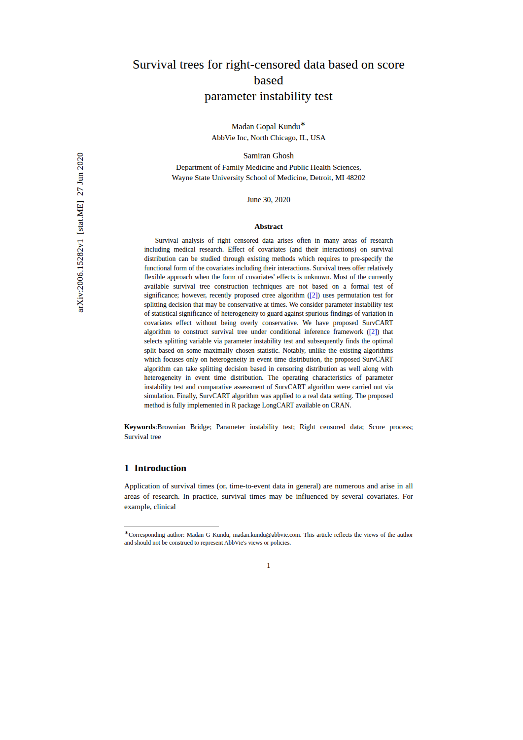arXiv:2006.15282v1 [stat.ME] 27 Jun 2020
Survival trees for right-censored data based on score based
parameter instability test
Madan Gopal Kundu∗
AbbVie Inc, North Chicago, IL, USA
Samiran Ghosh
Department of Family Medicine and Public Health Sciences,
Wayne State University School of Medicine, Detroit, MI 48202
June 30, 2020
Abstract
Survival analysis of right censored data arises often in many areas of research including medical research. Effect of covariates (and their interactions) on survival distribution can be studied through existing methods which requires to pre-specify the functional form of the covariates including their interactions. Survival trees offer relatively flexible approach when the form of covariates' effects is unknown. Most of the currently available survival tree construction techniques are not based on a formal test of significance; however, recently proposed ctree algorithm ([2]) uses permutation test for splitting decision that may be conservative at times. We consider parameter instability test of statistical significance of heterogeneity to guard against spurious findings of variation in covariates effect without being overly conservative. We have proposed SurvCART algorithm to construct survival tree under conditional inference framework ([2]) that selects splitting variable via parameter instability test and subsequently finds the optimal split based on some maximally chosen statistic. Notably, unlike the existing algorithms which focuses only on heterogeneity in event time distribution, the proposed SurvCART algorithm can take splitting decision based in censoring distribution as well along with heterogeneity in event time distribution. The operating characteristics of parameter instability test and comparative assessment of SurvCART algorithm were carried out via simulation. Finally, SurvCART algorithm was applied to a real data setting. The proposed method is fully implemented in R package LongCART available on CRAN.
Keywords:Brownian Bridge; Parameter instability test; Right censored data; Score process; Survival tree
1 Introduction
Application of survival times (or, time-to-event data in general) are numerous and arise in all areas of research. In practice, survival times may be influenced by several covariates. For example, clinical
∗Corresponding author: Madan G Kundu, madan.kundu@abbvie.com. This article reflects the views of the author and should not be construed to represent AbbVie's views or policies.
1